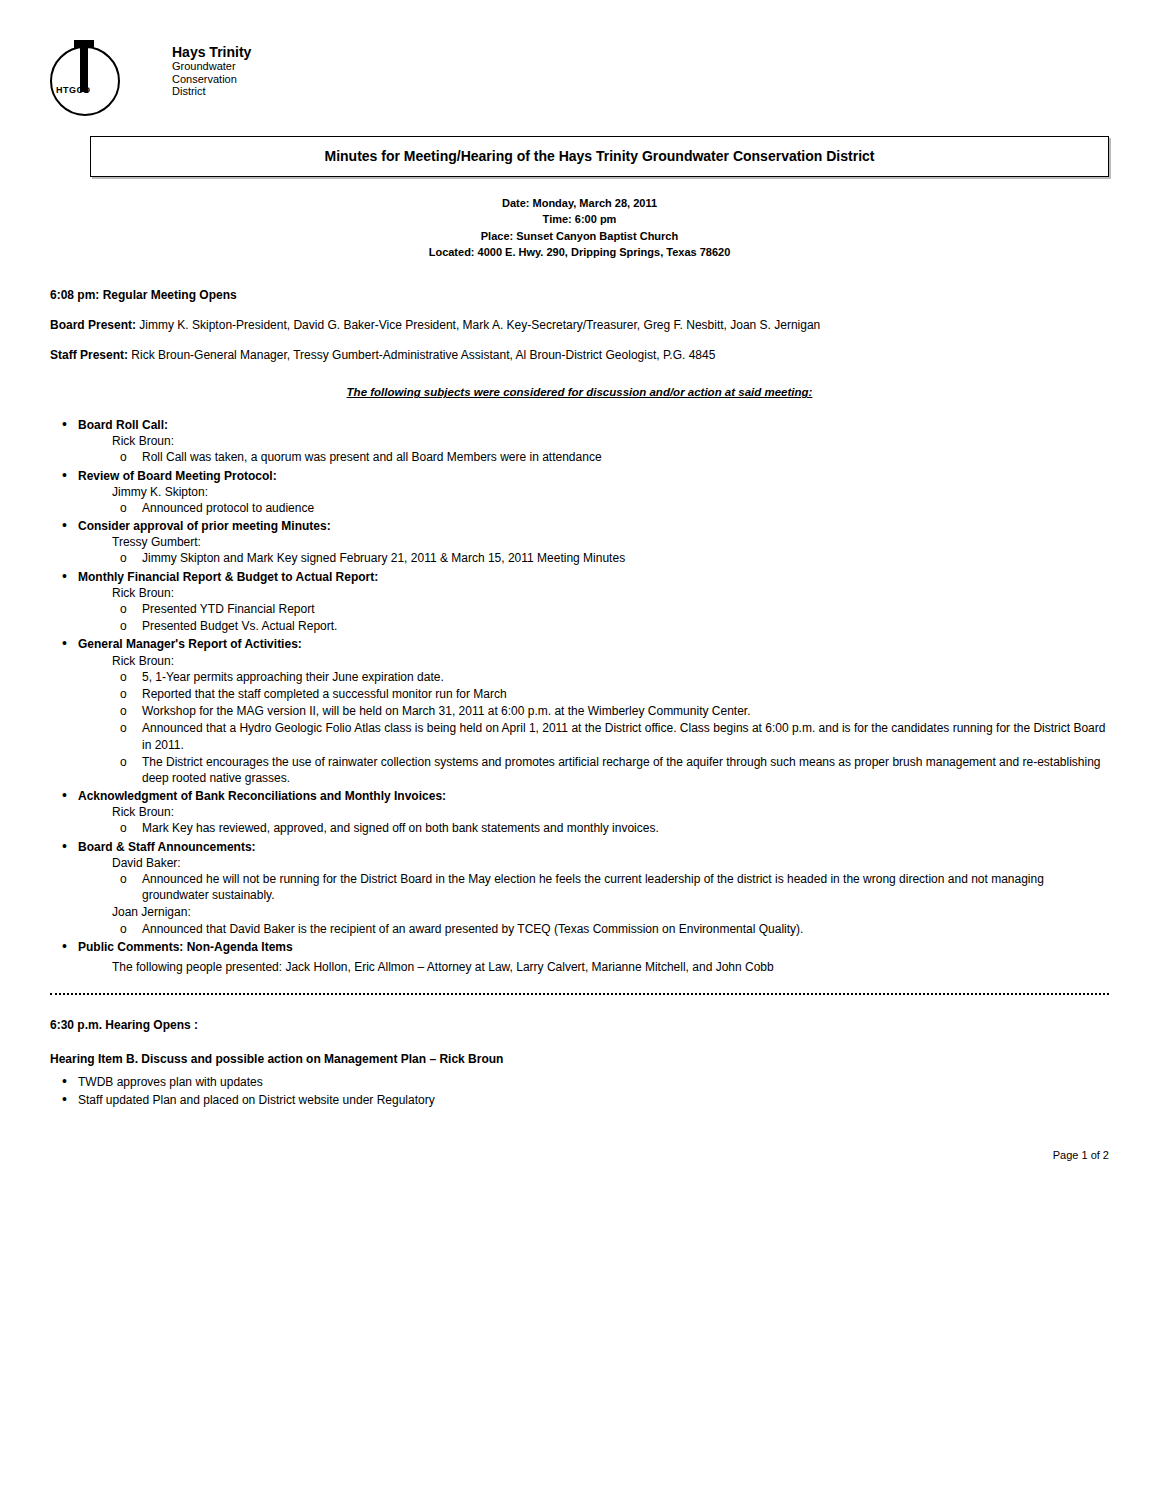HTGCD
Hays Trinity
Groundwater
Conservation
District
Minutes for Meeting/Hearing of the Hays Trinity Groundwater Conservation District
Date: Monday, March 28, 2011
Time: 6:00 pm
Place: Sunset Canyon Baptist Church
Located: 4000 E. Hwy. 290, Dripping Springs, Texas 78620
6:08 pm: Regular Meeting Opens
Board Present: Jimmy K. Skipton-President, David G. Baker-Vice President, Mark A. Key-Secretary/Treasurer, Greg F. Nesbitt, Joan S. Jernigan
Staff Present: Rick Broun-General Manager, Tressy Gumbert-Administrative Assistant, Al Broun-District Geologist, P.G. 4845
The following subjects were considered for discussion and/or action at said meeting:
Board Roll Call:
Rick Broun:
Roll Call was taken, a quorum was present and all Board Members were in attendance
Review of Board Meeting Protocol:
Jimmy K. Skipton:
Announced protocol to audience
Consider approval of prior meeting Minutes:
Tressy Gumbert:
Jimmy Skipton and Mark Key signed February 21, 2011 & March 15, 2011 Meeting Minutes
Monthly Financial Report & Budget to Actual Report:
Rick Broun:
Presented YTD Financial Report
Presented Budget Vs. Actual Report.
General Manager's Report of Activities:
Rick Broun:
5, 1-Year permits approaching their June expiration date.
Reported that the staff completed a successful monitor run for March
Workshop for the MAG version II, will be held on March 31, 2011 at 6:00 p.m. at the Wimberley Community Center.
Announced that a Hydro Geologic Folio Atlas class is being held on April 1, 2011 at the District office. Class begins at 6:00 p.m. and is for the candidates running for the District Board in 2011.
The District encourages the use of rainwater collection systems and promotes artificial recharge of the aquifer through such means as proper brush management and re-establishing deep rooted native grasses.
Acknowledgment of Bank Reconciliations and Monthly Invoices:
Rick Broun:
Mark Key has reviewed, approved, and signed off on both bank statements and monthly invoices.
Board & Staff Announcements:
David Baker:
Announced he will not be running for the District Board in the May election he feels the current leadership of the district is headed in the wrong direction and not managing groundwater sustainably.
Joan Jernigan:
Announced that David Baker is the recipient of an award presented by TCEQ (Texas Commission on Environmental Quality).
Public Comments: Non-Agenda Items
The following people presented: Jack Hollon, Eric Allmon – Attorney at Law, Larry Calvert, Marianne Mitchell, and John Cobb
6:30 p.m. Hearing Opens :
Hearing Item B. Discuss and possible action on Management Plan – Rick Broun
TWDB approves plan with updates
Staff updated Plan and placed on District website under Regulatory
Page 1 of 2